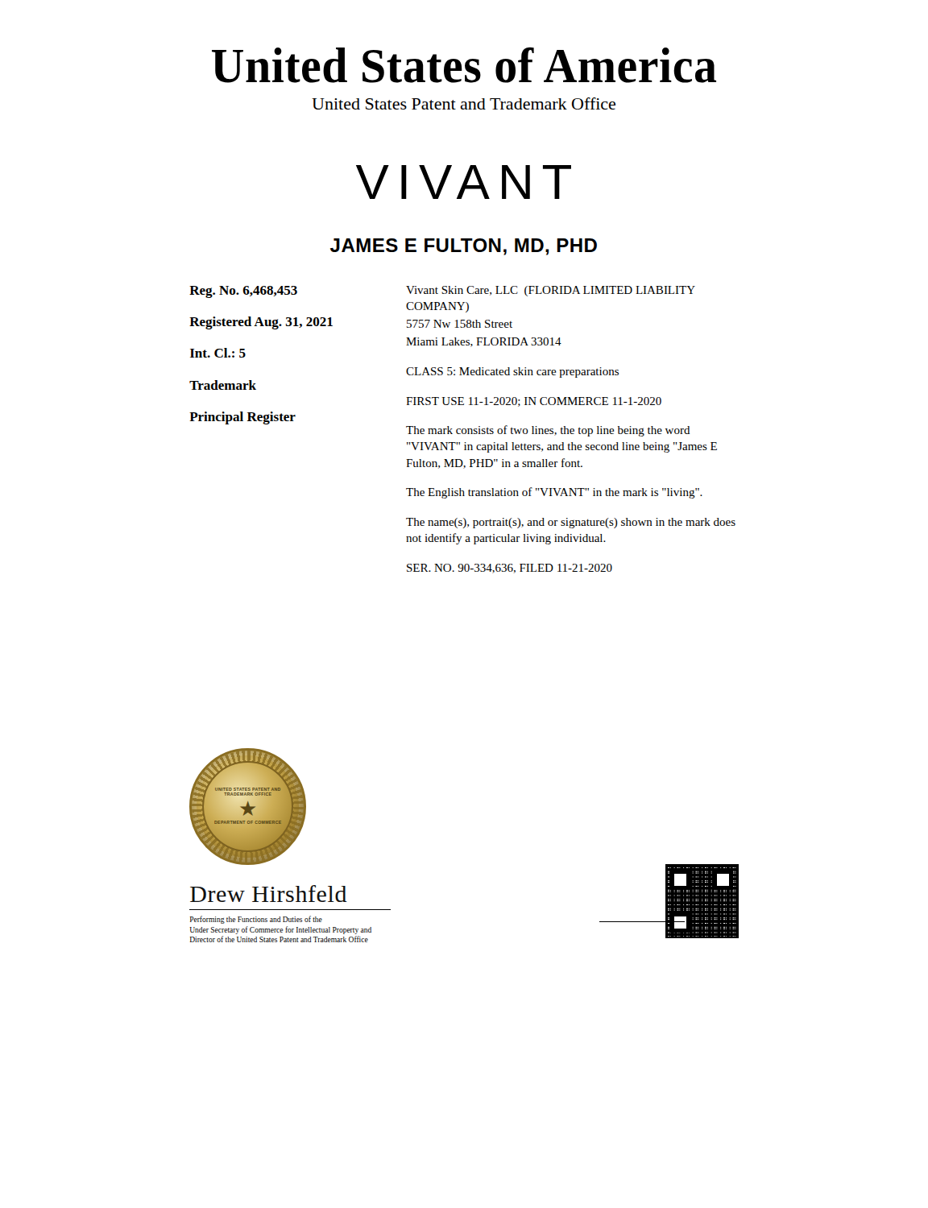United States of America
United States Patent and Trademark Office
VIVANT
JAMES E FULTON, MD, PHD
| Reg. No. 6,468,453 Registered Aug. 31, 2021 Int. Cl.: 5 Trademark Principal Register | Vivant Skin Care, LLC (FLORIDA LIMITED LIABILITY COMPANY) 5757 Nw 158th Street Miami Lakes, FLORIDA 33014 CLASS 5: Medicated skin care preparations FIRST USE 11-1-2020; IN COMMERCE 11-1-2020 The mark consists of two lines, the top line being the word "VIVANT" in capital letters, and the second line being "James E Fulton, MD, PHD" in a smaller font. The English translation of "VIVANT" in the mark is "living". The name(s), portrait(s), and or signature(s) shown in the mark does not identify a particular living individual. SER. NO. 90-334,636, FILED 11-21-2020 |
United States Patent and Trademark Office
★
Department of Commerce
Drew Hirshfeld
Performing the Functions and Duties of the
Under Secretary of Commerce for Intellectual Property and
Director of the United States Patent and Trademark Office